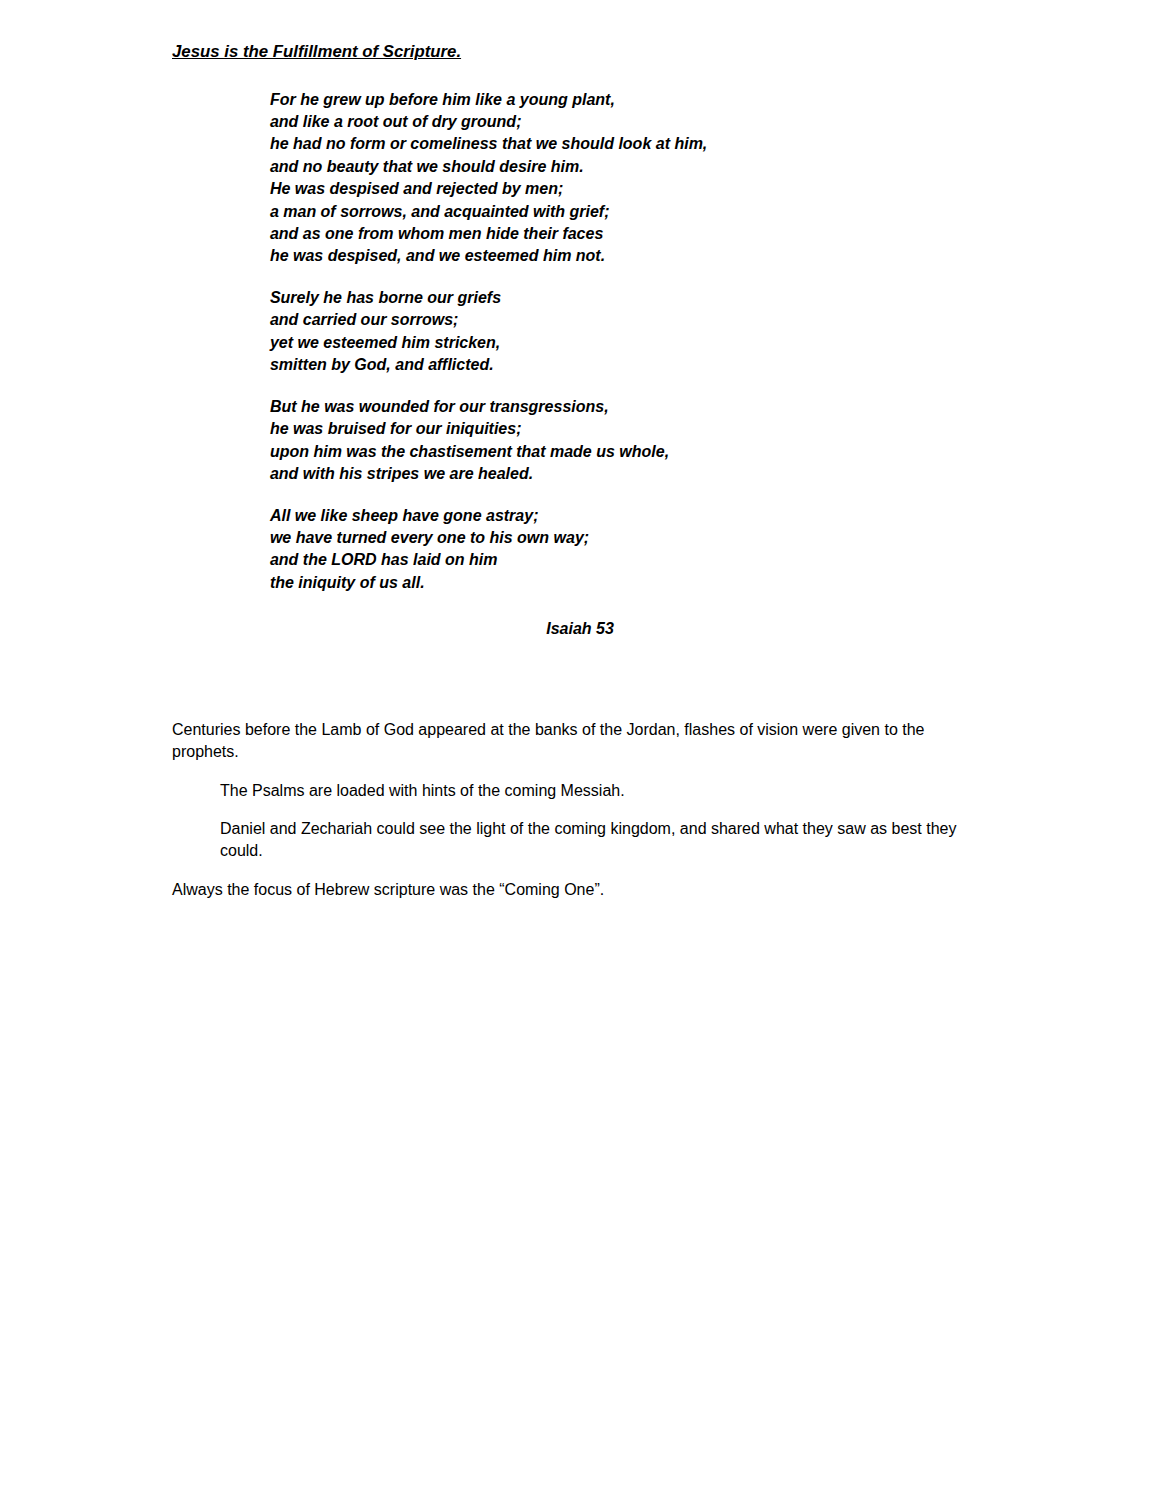Jesus is the Fulfillment of Scripture.
For he grew up before him like a young plant,
and like a root out of dry ground;
he had no form or comeliness that we should look at him,
and no beauty that we should desire him.
He was despised and rejected by men;
a man of sorrows, and acquainted with grief;
and as one from whom men hide their faces
he was despised, and we esteemed him not.
Surely he has borne our griefs
and carried our sorrows;
yet we esteemed him stricken,
smitten by God, and afflicted.
But he was wounded for our transgressions,
he was bruised for our iniquities;
upon him was the chastisement that made us whole,
and with his stripes we are healed.
All we like sheep have gone astray;
we have turned every one to his own way;
and the LORD has laid on him
the iniquity of us all.
Isaiah 53
Centuries before the Lamb of God appeared at the banks of the Jordan, flashes of vision were given to the prophets.
The Psalms are loaded with hints of the coming Messiah.
Daniel and Zechariah could see the light of the coming kingdom, and shared what they saw as best they could.
Always the focus of Hebrew scripture was the “Coming One”.